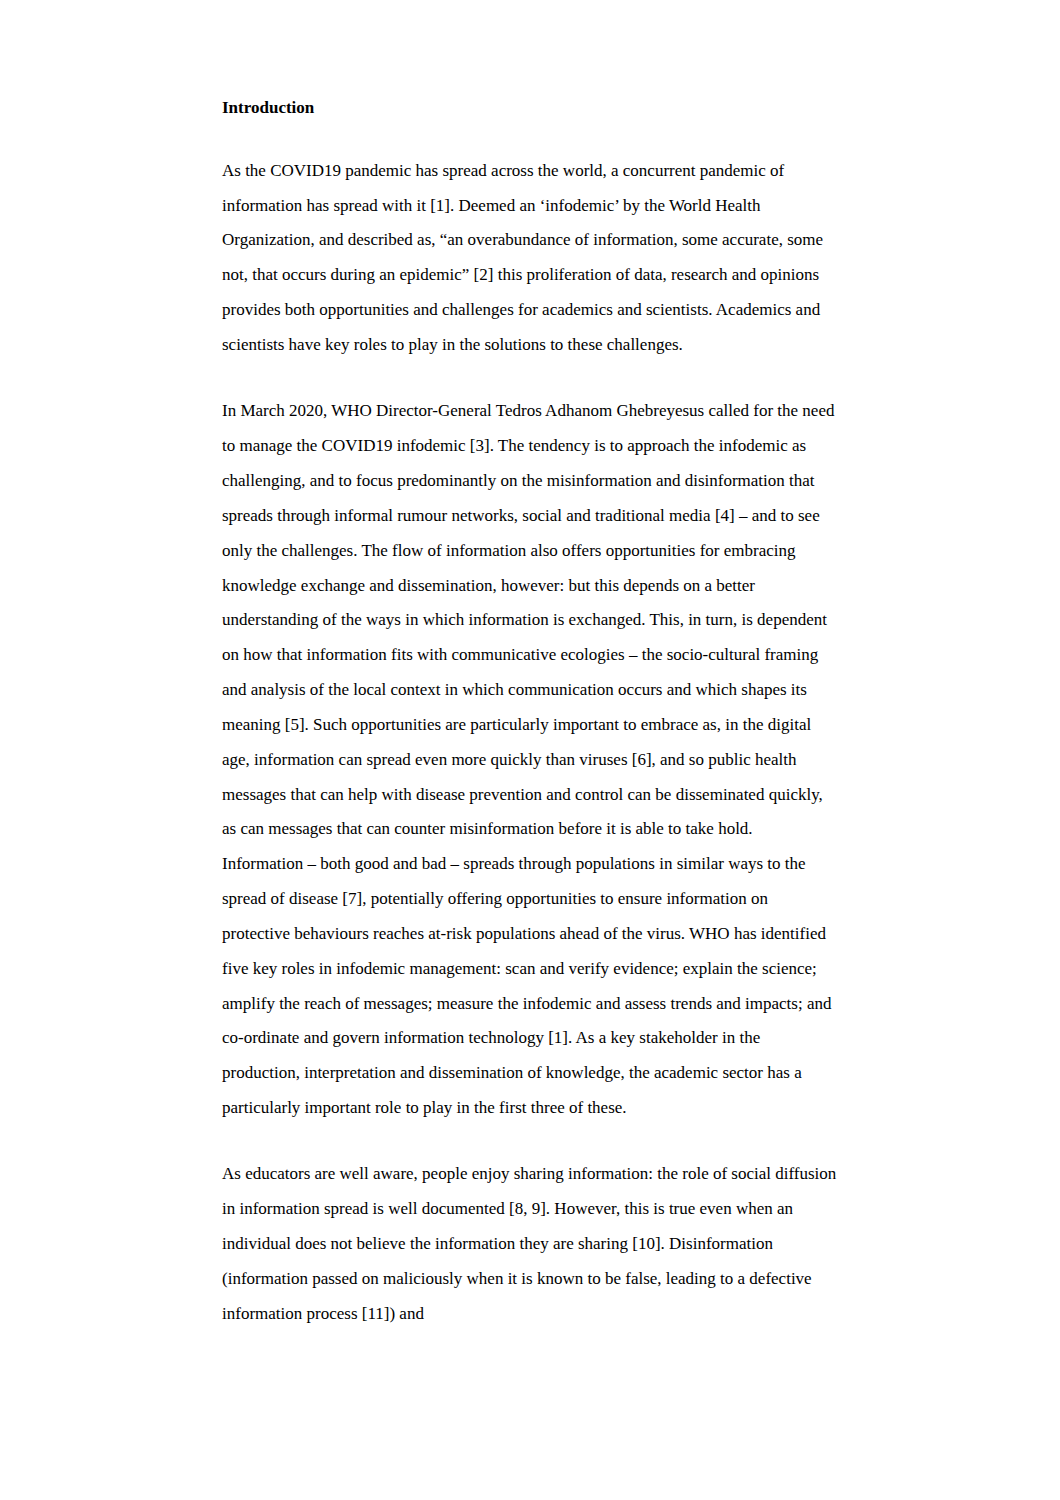Introduction
As the COVID19 pandemic has spread across the world, a concurrent pandemic of information has spread with it [1]. Deemed an ‘infodemic’ by the World Health Organization, and described as, “an overabundance of information, some accurate, some not, that occurs during an epidemic” [2] this proliferation of data, research and opinions provides both opportunities and challenges for academics and scientists. Academics and scientists have key roles to play in the solutions to these challenges.
In March 2020, WHO Director-General Tedros Adhanom Ghebreyesus called for the need to manage the COVID19 infodemic [3]. The tendency is to approach the infodemic as challenging, and to focus predominantly on the misinformation and disinformation that spreads through informal rumour networks, social and traditional media [4] – and to see only the challenges. The flow of information also offers opportunities for embracing knowledge exchange and dissemination, however: but this depends on a better understanding of the ways in which information is exchanged. This, in turn, is dependent on how that information fits with communicative ecologies – the socio-cultural framing and analysis of the local context in which communication occurs and which shapes its meaning [5]. Such opportunities are particularly important to embrace as, in the digital age, information can spread even more quickly than viruses [6], and so public health messages that can help with disease prevention and control can be disseminated quickly, as can messages that can counter misinformation before it is able to take hold. Information – both good and bad – spreads through populations in similar ways to the spread of disease [7], potentially offering opportunities to ensure information on protective behaviours reaches at-risk populations ahead of the virus. WHO has identified five key roles in infodemic management: scan and verify evidence; explain the science; amplify the reach of messages; measure the infodemic and assess trends and impacts; and co-ordinate and govern information technology [1]. As a key stakeholder in the production, interpretation and dissemination of knowledge, the academic sector has a particularly important role to play in the first three of these.
As educators are well aware, people enjoy sharing information: the role of social diffusion in information spread is well documented [8, 9]. However, this is true even when an individual does not believe the information they are sharing [10]. Disinformation (information passed on maliciously when it is known to be false, leading to a defective information process [11]) and